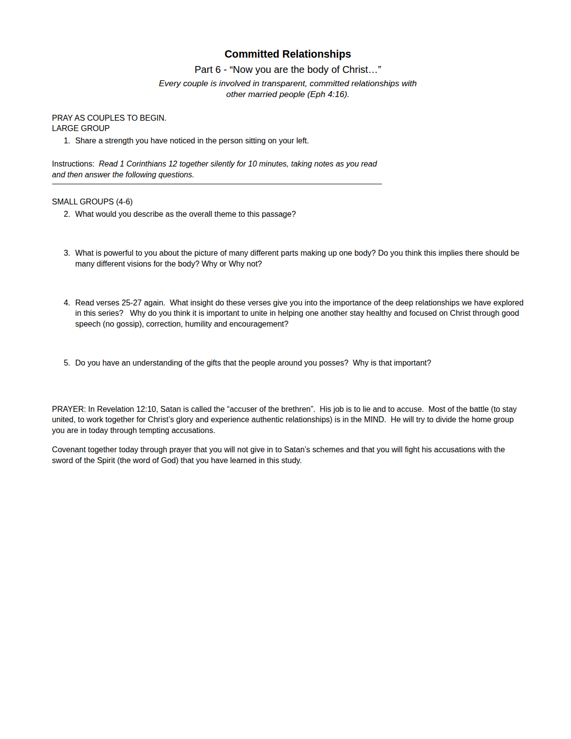Committed Relationships
Part 6 - “Now you are the body of Christ…”
Every couple is involved in transparent, committed relationships with other married people (Eph 4:16).
PRAY AS COUPLES TO BEGIN.
LARGE GROUP
Share a strength you have noticed in the person sitting on your left.
Instructions: Read 1 Corinthians 12 together silently for 10 minutes, taking notes as you read and then answer the following questions.
SMALL GROUPS (4-6)
What would you describe as the overall theme to this passage?
What is powerful to you about the picture of many different parts making up one body? Do you think this implies there should be many different visions for the body? Why or Why not?
Read verses 25-27 again. What insight do these verses give you into the importance of the deep relationships we have explored in this series? Why do you think it is important to unite in helping one another stay healthy and focused on Christ through good speech (no gossip), correction, humility and encouragement?
Do you have an understanding of the gifts that the people around you posses? Why is that important?
PRAYER: In Revelation 12:10, Satan is called the “accuser of the brethren”. His job is to lie and to accuse. Most of the battle (to stay united, to work together for Christ’s glory and experience authentic relationships) is in the MIND. He will try to divide the home group you are in today through tempting accusations.
Covenant together today through prayer that you will not give in to Satan’s schemes and that you will fight his accusations with the sword of the Spirit (the word of God) that you have learned in this study.